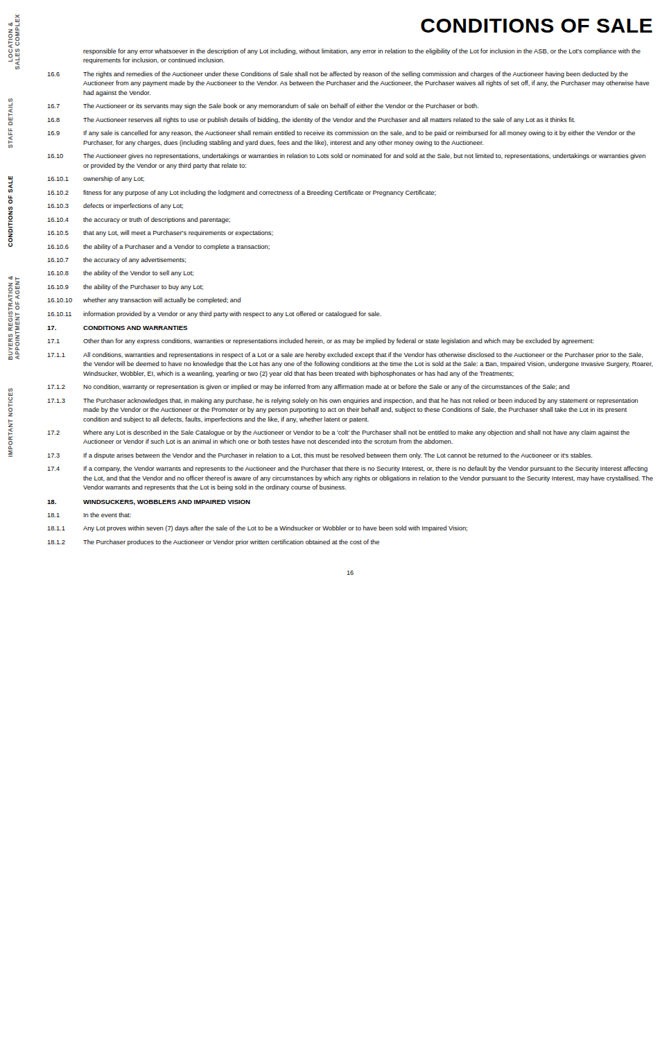LOCATION &
SALES COMPLEX
STAFF DETAILS
CONDITIONS OF SALE
BUYERS REGISTRATION &
APPOINTMENT OF AGENT
IMPORTANT NOTICES
CONDITIONS OF SALE
responsible for any error whatsoever in the description of any Lot including, without limitation, any error in relation to the eligibility of the Lot for inclusion in the ASB, or the Lot's compliance with the requirements for inclusion, or continued inclusion.
| 16.6 | The rights and remedies of the Auctioneer under these Conditions of Sale shall not be affected by reason of the selling commission and charges of the Auctioneer having been deducted by the Auctioneer from any payment made by the Auctioneer to the Vendor. As between the Purchaser and the Auctioneer, the Purchaser waives all rights of set off, if any, the Purchaser may otherwise have had against the Vendor. |
| 16.7 | The Auctioneer or its servants may sign the Sale book or any memorandum of sale on behalf of either the Vendor or the Purchaser or both. |
| 16.8 | The Auctioneer reserves all rights to use or publish details of bidding, the identity of the Vendor and the Purchaser and all matters related to the sale of any Lot as it thinks fit. |
| 16.9 | If any sale is cancelled for any reason, the Auctioneer shall remain entitled to receive its commission on the sale, and to be paid or reimbursed for all money owing to it by either the Vendor or the Purchaser, for any charges, dues (including stabling and yard dues, fees and the like), interest and any other money owing to the Auctioneer. |
| 16.10 | The Auctioneer gives no representations, undertakings or warranties in relation to Lots sold or nominated for and sold at the Sale, but not limited to, representations, undertakings or warranties given or provided by the Vendor or any third party that relate to: |
| 16.10.1 | ownership of any Lot; |
| 16.10.2 | fitness for any purpose of any Lot including the lodgment and correctness of a Breeding Certificate or Pregnancy Certificate; |
| 16.10.3 | defects or imperfections of any Lot; |
| 16.10.4 | the accuracy or truth of descriptions and parentage; |
| 16.10.5 | that any Lot, will meet a Purchaser's requirements or expectations; |
| 16.10.6 | the ability of a Purchaser and a Vendor to complete a transaction; |
| 16.10.7 | the accuracy of any advertisements; |
| 16.10.8 | the ability of the Vendor to sell any Lot; |
| 16.10.9 | the ability of the Purchaser to buy any Lot; |
| 16.10.10 | whether any transaction will actually be completed; and |
| 16.10.11 | information provided by a Vendor or any third party with respect to any Lot offered or catalogued for sale. |
| 17. | CONDITIONS AND WARRANTIES |
| 17.1 | Other than for any express conditions, warranties or representations included herein, or as may be implied by federal or state legislation and which may be excluded by agreement: |
| 17.1.1 | All conditions, warranties and representations in respect of a Lot or a sale are hereby excluded except that if the Vendor has otherwise disclosed to the Auctioneer or the Purchaser prior to the Sale, the Vendor will be deemed to have no knowledge that the Lot has any one of the following conditions at the time the Lot is sold at the Sale: a Ban, Impaired Vision, undergone Invasive Surgery, Roarer, Windsucker, Wobbler, EI, which is a weanling, yearling or two (2) year old that has been treated with biphosphonates or has had any of the Treatments; |
| 17.1.2 | No condition, warranty or representation is given or implied or may be inferred from any affirmation made at or before the Sale or any of the circumstances of the Sale; and |
| 17.1.3 | The Purchaser acknowledges that, in making any purchase, he is relying solely on his own enquiries and inspection, and that he has not relied or been induced by any statement or representation made by the Vendor or the Auctioneer or the Promoter or by any person purporting to act on their behalf and, subject to these Conditions of Sale, the Purchaser shall take the Lot in its present condition and subject to all defects, faults, imperfections and the like, if any, whether latent or patent. |
| 17.2 | Where any Lot is described in the Sale Catalogue or by the Auctioneer or Vendor to be a 'colt' the Purchaser shall not be entitled to make any objection and shall not have any claim against the Auctioneer or Vendor if such Lot is an animal in which one or both testes have not descended into the scrotum from the abdomen. |
| 17.3 | If a dispute arises between the Vendor and the Purchaser in relation to a Lot, this must be resolved between them only. The Lot cannot be returned to the Auctioneer or it's stables. |
| 17.4 | If a company, the Vendor warrants and represents to the Auctioneer and the Purchaser that there is no Security Interest, or, there is no default by the Vendor pursuant to the Security Interest affecting the Lot, and that the Vendor and no officer thereof is aware of any circumstances by which any rights or obligations in relation to the Vendor pursuant to the Security Interest, may have crystallised. The Vendor warrants and represents that the Lot is being sold in the ordinary course of business. |
| 18. | WINDSUCKERS, WOBBLERS AND IMPAIRED VISION |
| 18.1 | In the event that: |
| 18.1.1 | Any Lot proves within seven (7) days after the sale of the Lot to be a Windsucker or Wobbler or to have been sold with Impaired Vision; |
| 18.1.2 | The Purchaser produces to the Auctioneer or Vendor prior written certification obtained at the cost of the |
16